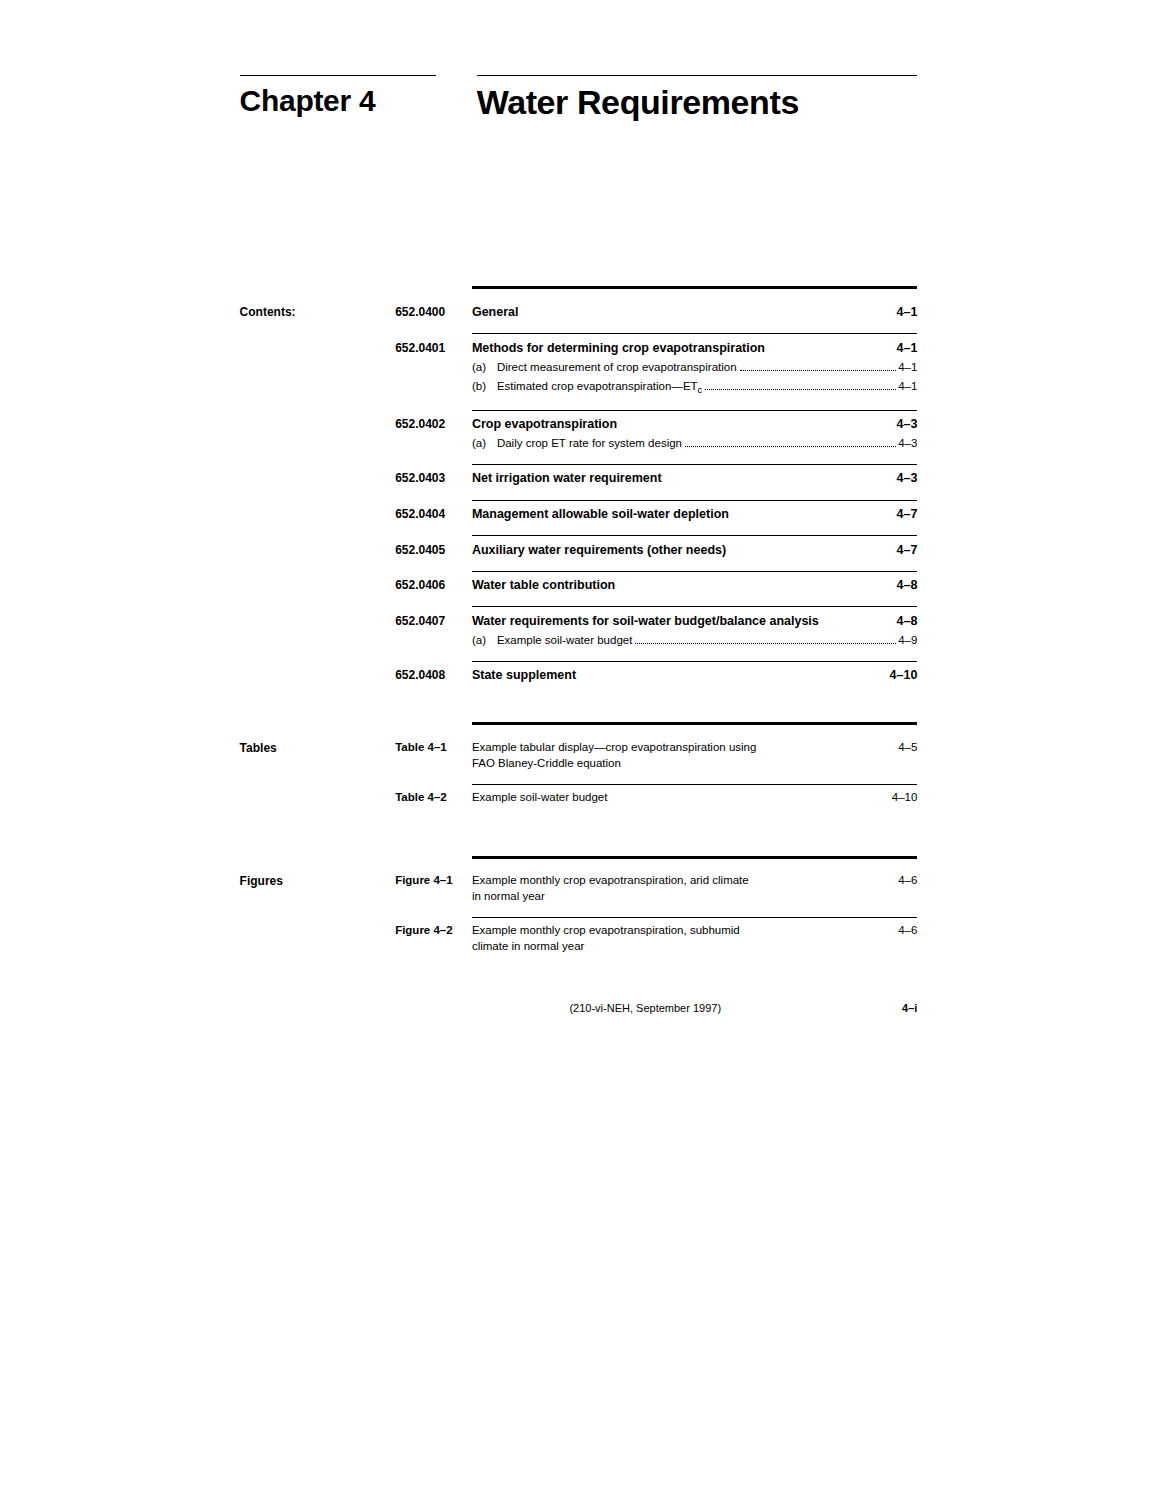Chapter 4
Water Requirements
Contents:
652.0400
General 4–1
652.0401
Methods for determining crop evapotranspiration 4–1
(a)
Direct measurement of crop evapotranspiration 4–1
(b)
Estimated crop evapotranspiration—ETc 4–1
652.0402
Crop evapotranspiration 4–3
(a)
Daily crop ET rate for system design 4–3
652.0403
Net irrigation water requirement 4–3
652.0404
Management allowable soil-water depletion 4–7
652.0405
Auxiliary water requirements (other needs) 4–7
652.0406
Water table contribution 4–8
652.0407
Water requirements for soil-water budget/balance analysis 4–8
(a)
Example soil-water budget 4–9
652.0408
State supplement 4–10
Tables
Table 4–1
Example tabular display—crop evapotranspiration using
FAO Blaney-Criddle equation
4–5
Table 4–2
Example soil-water budget
4–10
Figures
Figure 4–1
Example monthly crop evapotranspiration, arid climate
in normal year
4–6
Figure 4–2
Example monthly crop evapotranspiration, subhumid
climate in normal year
4–6
(210-vi-NEH, September 1997)
4–i